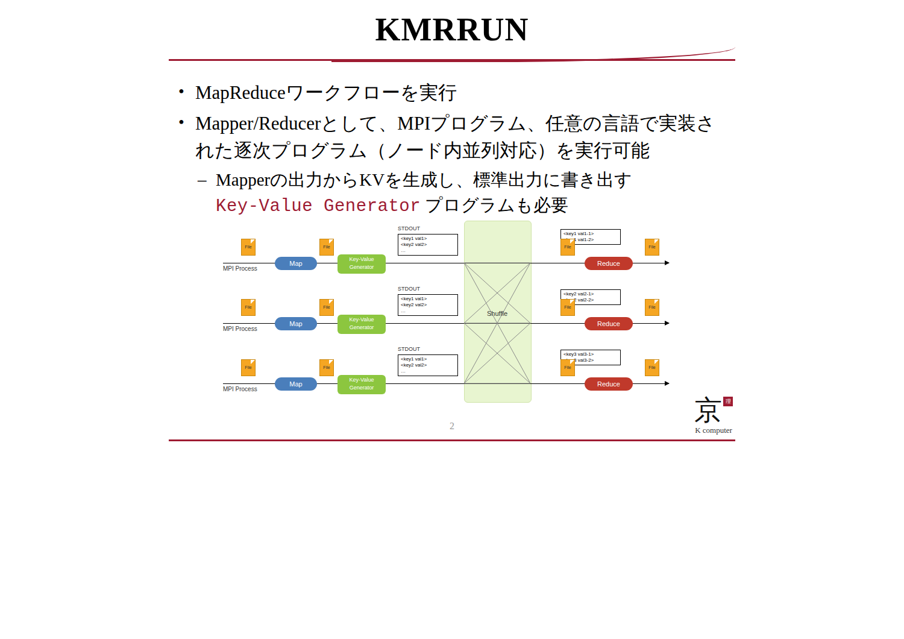KMRRUN
MapReduceワークフローを実行
Mapper/Reducerとして、MPIプログラム、任意の言語で実装された逐次プログラム（ノード内並列対応）を実行可能
Mapperの出力からKVを生成し、標準出力に書き出す
Key-Value Generator プログラムも必要
Shuffle
MPI Process
File
Map
File
Key-Value
Generator
STDOUT
<key1 val1>
<key2 val2>
…
<key1 val1-1>
<key1 val1-2>
File
Reduce
File
MPI Process
File
Map
File
Key-Value
Generator
STDOUT
<key1 val1>
<key2 val2>
…
<key2 val2-1>
<key2 val2-2>
File
Reduce
File
MPI Process
File
Map
File
Key-Value
Generator
STDOUT
<key1 val1>
<key2 val2>
…
<key3 val3-1>
<key3 val3-2>
File
Reduce
File
2
京理
K computer